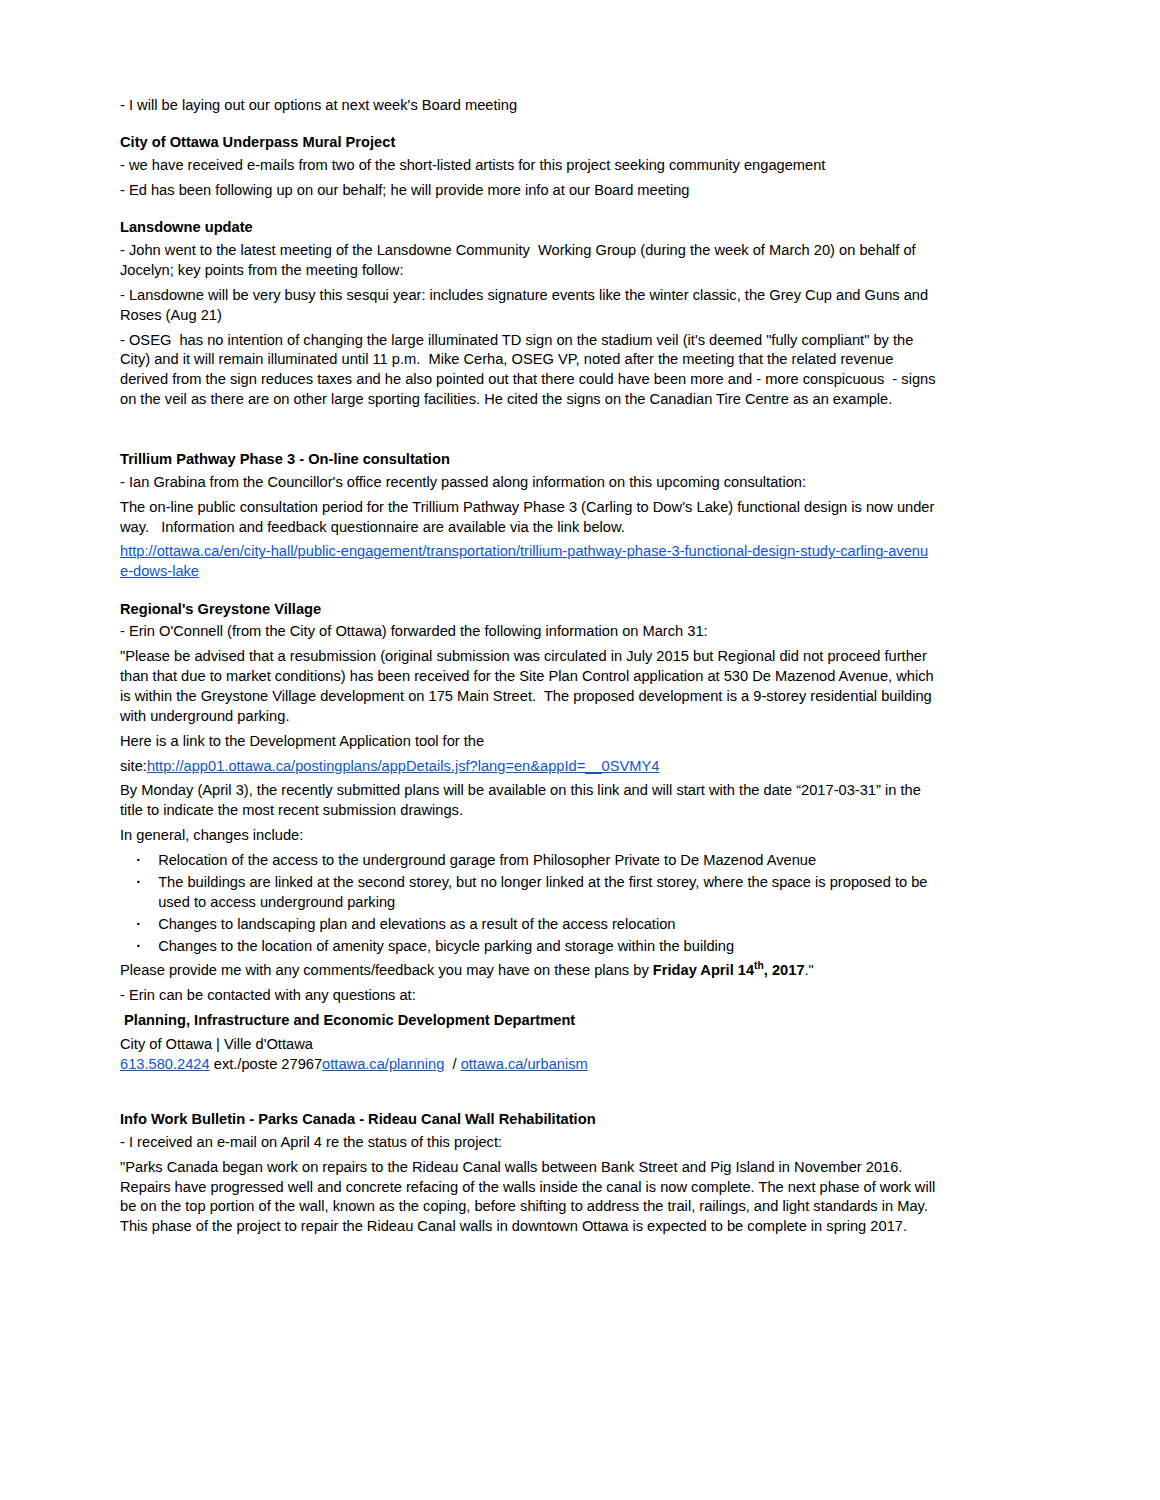- I will be laying out our options at next week's Board meeting
City of Ottawa Underpass Mural Project
- we have received e-mails from two of the short-listed artists for this project seeking community engagement
- Ed has been following up on our behalf; he will provide more info at our Board meeting
Lansdowne update
- John went to the latest meeting of the Lansdowne Community Working Group (during the week of March 20) on behalf of Jocelyn; key points from the meeting follow:
- Lansdowne will be very busy this sesqui year: includes signature events like the winter classic, the Grey Cup and Guns and Roses (Aug 21)
- OSEG has no intention of changing the large illuminated TD sign on the stadium veil (it's deemed "fully compliant" by the City) and it will remain illuminated until 11 p.m. Mike Cerha, OSEG VP, noted after the meeting that the related revenue derived from the sign reduces taxes and he also pointed out that there could have been more and - more conspicuous - signs on the veil as there are on other large sporting facilities. He cited the signs on the Canadian Tire Centre as an example.
Trillium Pathway Phase 3 - On-line consultation
- Ian Grabina from the Councillor's office recently passed along information on this upcoming consultation:
The on-line public consultation period for the Trillium Pathway Phase 3 (Carling to Dow’s Lake) functional design is now under way. Information and feedback questionnaire are available via the link below.
http://ottawa.ca/en/city-hall/public-engagement/transportation/trillium-pathway-phase-3-functional-design-study-carling-avenue-dows-lake
Regional's Greystone Village
- Erin O'Connell (from the City of Ottawa) forwarded the following information on March 31:
"Please be advised that a resubmission (original submission was circulated in July 2015 but Regional did not proceed further than that due to market conditions) has been received for the Site Plan Control application at 530 De Mazenod Avenue, which is within the Greystone Village development on 175 Main Street. The proposed development is a 9-storey residential building with underground parking.
Here is a link to the Development Application tool for the
site:http://app01.ottawa.ca/postingplans/appDetails.jsf?lang=en&appId=__0SVMY4
By Monday (April 3), the recently submitted plans will be available on this link and will start with the date “2017-03-31” in the title to indicate the most recent submission drawings.
In general, changes include:
Relocation of the access to the underground garage from Philosopher Private to De Mazenod Avenue
The buildings are linked at the second storey, but no longer linked at the first storey, where the space is proposed to be used to access underground parking
Changes to landscaping plan and elevations as a result of the access relocation
Changes to the location of amenity space, bicycle parking and storage within the building
Please provide me with any comments/feedback you may have on these plans by Friday April 14th, 2017."
- Erin can be contacted with any questions at:
Planning, Infrastructure and Economic Development Department
City of Ottawa | Ville d'Ottawa
613.580.2424 ext./poste 27967ottawa.ca/planning / ottawa.ca/urbanism
Info Work Bulletin - Parks Canada - Rideau Canal Wall Rehabilitation
- I received an e-mail on April 4 re the status of this project:
"Parks Canada began work on repairs to the Rideau Canal walls between Bank Street and Pig Island in November 2016. Repairs have progressed well and concrete refacing of the walls inside the canal is now complete. The next phase of work will be on the top portion of the wall, known as the coping, before shifting to address the trail, railings, and light standards in May. This phase of the project to repair the Rideau Canal walls in downtown Ottawa is expected to be complete in spring 2017.